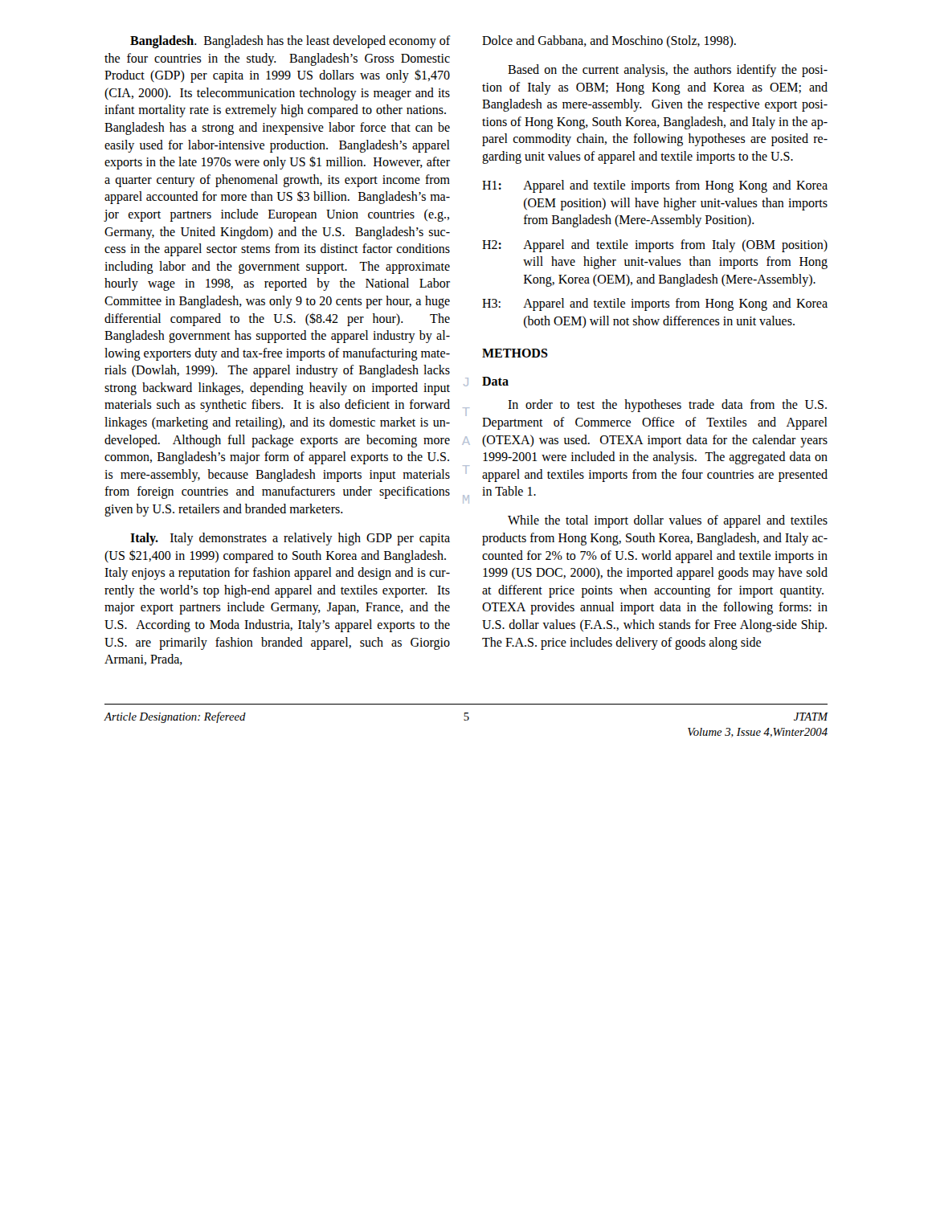J T A T M
Bangladesh. Bangladesh has the least developed economy of the four countries in the study. Bangladesh’s Gross Domestic Product (GDP) per capita in 1999 US dollars was only $1,470 (CIA, 2000). Its telecommunication technology is meager and its infant mortality rate is extremely high compared to other nations. Bangladesh has a strong and inexpensive labor force that can be easily used for labor-intensive production. Bangladesh’s apparel exports in the late 1970s were only US $1 million. However, after a quarter century of phenomenal growth, its export income from apparel accounted for more than US $3 billion. Bangladesh’s major export partners include European Union countries (e.g., Germany, the United Kingdom) and the U.S. Bangladesh’s success in the apparel sector stems from its distinct factor conditions including labor and the government support. The approximate hourly wage in 1998, as reported by the National Labor Committee in Bangladesh, was only 9 to 20 cents per hour, a huge differential compared to the U.S. ($8.42 per hour). The Bangladesh government has supported the apparel industry by allowing exporters duty and tax-free imports of manufacturing materials (Dowlah, 1999). The apparel industry of Bangladesh lacks strong backward linkages, depending heavily on imported input materials such as synthetic fibers. It is also deficient in forward linkages (marketing and retailing), and its domestic market is undeveloped. Although full package exports are becoming more common, Bangladesh’s major form of apparel exports to the U.S. is mere-assembly, because Bangladesh imports input materials from foreign countries and manufacturers under specifications given by U.S. retailers and branded marketers.
Italy. Italy demonstrates a relatively high GDP per capita (US $21,400 in 1999) compared to South Korea and Bangladesh. Italy enjoys a reputation for fashion apparel and design and is currently the world’s top high-end apparel and textiles exporter. Its major export partners include Germany, Japan, France, and the U.S. According to Moda Industria, Italy’s apparel exports to the U.S. are primarily fashion branded apparel, such as Giorgio Armani, Prada,
Dolce and Gabbana, and Moschino (Stolz, 1998).
Based on the current analysis, the authors identify the position of Italy as OBM; Hong Kong and Korea as OEM; and Bangladesh as mere-assembly. Given the respective export positions of Hong Kong, South Korea, Bangladesh, and Italy in the apparel commodity chain, the following hypotheses are posited regarding unit values of apparel and textile imports to the U.S.
H1: Apparel and textile imports from Hong Kong and Korea (OEM position) will have higher unit-values than imports from Bangladesh (Mere-Assembly Position).
H2: Apparel and textile imports from Italy (OBM position) will have higher unit-values than imports from Hong Kong, Korea (OEM), and Bangladesh (Mere-Assembly).
H3: Apparel and textile imports from Hong Kong and Korea (both OEM) will not show differences in unit values.
METHODS
Data
In order to test the hypotheses trade data from the U.S. Department of Commerce Office of Textiles and Apparel (OTEXA) was used. OTEXA import data for the calendar years 1999-2001 were included in the analysis. The aggregated data on apparel and textiles imports from the four countries are presented in Table 1.
While the total import dollar values of apparel and textiles products from Hong Kong, South Korea, Bangladesh, and Italy accounted for 2% to 7% of U.S. world apparel and textile imports in 1999 (US DOC, 2000), the imported apparel goods may have sold at different price points when accounting for import quantity. OTEXA provides annual import data in the following forms: in U.S. dollar values (F.A.S., which stands for Free Along-side Ship. The F.A.S. price includes delivery of goods along side
Article Designation: Refereed
5
JTATM
Volume 3, Issue 4,Winter2004